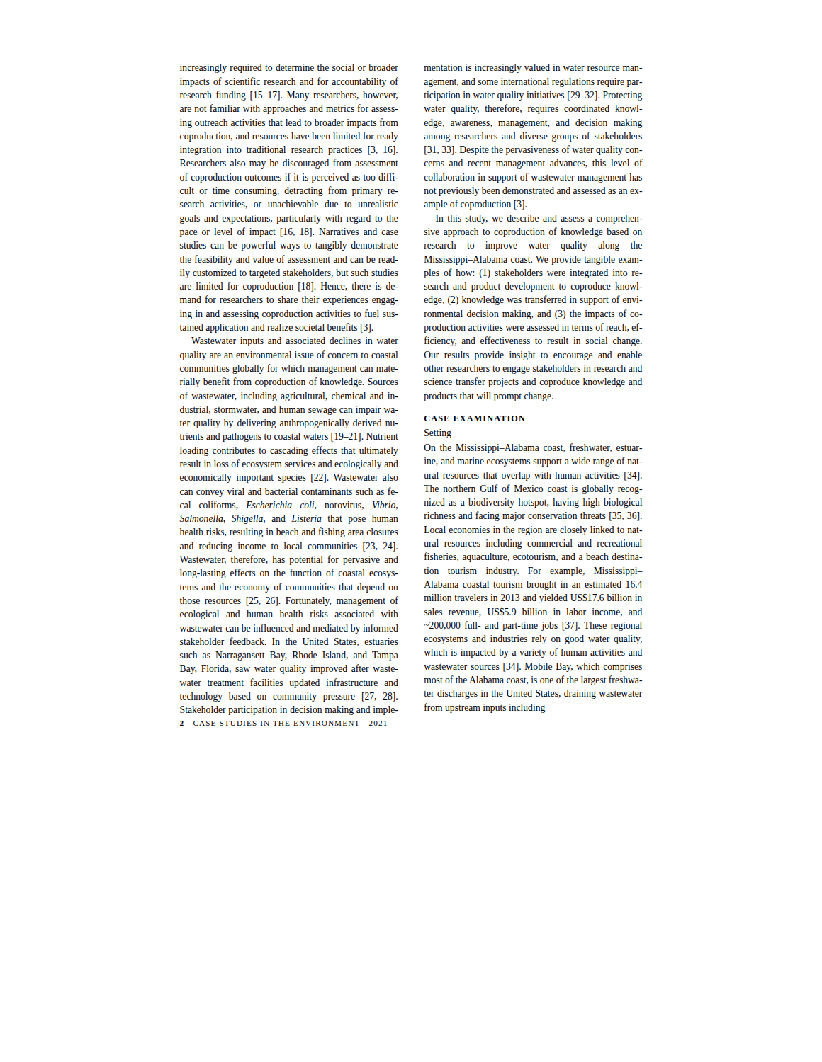increasingly required to determine the social or broader impacts of scientific research and for accountability of research funding [15–17]. Many researchers, however, are not familiar with approaches and metrics for assessing outreach activities that lead to broader impacts from coproduction, and resources have been limited for ready integration into traditional research practices [3, 16]. Researchers also may be discouraged from assessment of coproduction outcomes if it is perceived as too difficult or time consuming, detracting from primary research activities, or unachievable due to unrealistic goals and expectations, particularly with regard to the pace or level of impact [16, 18]. Narratives and case studies can be powerful ways to tangibly demonstrate the feasibility and value of assessment and can be readily customized to targeted stakeholders, but such studies are limited for coproduction [18]. Hence, there is demand for researchers to share their experiences engaging in and assessing coproduction activities to fuel sustained application and realize societal benefits [3].
Wastewater inputs and associated declines in water quality are an environmental issue of concern to coastal communities globally for which management can materially benefit from coproduction of knowledge. Sources of wastewater, including agricultural, chemical and industrial, stormwater, and human sewage can impair water quality by delivering anthropogenically derived nutrients and pathogens to coastal waters [19–21]. Nutrient loading contributes to cascading effects that ultimately result in loss of ecosystem services and ecologically and economically important species [22]. Wastewater also can convey viral and bacterial contaminants such as fecal coliforms, Escherichia coli, norovirus, Vibrio, Salmonella, Shigella, and Listeria that pose human health risks, resulting in beach and fishing area closures and reducing income to local communities [23, 24]. Wastewater, therefore, has potential for pervasive and long-lasting effects on the function of coastal ecosystems and the economy of communities that depend on those resources [25, 26]. Fortunately, management of ecological and human health risks associated with wastewater can be influenced and mediated by informed stakeholder feedback. In the United States, estuaries such as Narragansett Bay, Rhode Island, and Tampa Bay, Florida, saw water quality improved after wastewater treatment facilities updated infrastructure and technology based on community pressure [27, 28]. Stakeholder participation in decision making and implementation is increasingly valued in water resource management, and some international regulations require participation in water quality initiatives [29–32]. Protecting water quality, therefore, requires coordinated knowledge, awareness, management, and decision making among researchers and diverse groups of stakeholders [31, 33]. Despite the pervasiveness of water quality concerns and recent management advances, this level of collaboration in support of wastewater management has not previously been demonstrated and assessed as an example of coproduction [3].
In this study, we describe and assess a comprehensive approach to coproduction of knowledge based on research to improve water quality along the Mississippi–Alabama coast. We provide tangible examples of how: (1) stakeholders were integrated into research and product development to coproduce knowledge, (2) knowledge was transferred in support of environmental decision making, and (3) the impacts of coproduction activities were assessed in terms of reach, efficiency, and effectiveness to result in social change. Our results provide insight to encourage and enable other researchers to engage stakeholders in research and science transfer projects and coproduce knowledge and products that will prompt change.
Case Examination
Setting
On the Mississippi–Alabama coast, freshwater, estuarine, and marine ecosystems support a wide range of natural resources that overlap with human activities [34]. The northern Gulf of Mexico coast is globally recognized as a biodiversity hotspot, having high biological richness and facing major conservation threats [35, 36]. Local economies in the region are closely linked to natural resources including commercial and recreational fisheries, aquaculture, ecotourism, and a beach destination tourism industry. For example, Mississippi–Alabama coastal tourism brought in an estimated 16.4 million travelers in 2013 and yielded US$17.6 billion in sales revenue, US$5.9 billion in labor income, and ~200,000 full- and part-time jobs [37]. These regional ecosystems and industries rely on good water quality, which is impacted by a variety of human activities and wastewater sources [34]. Mobile Bay, which comprises most of the Alabama coast, is one of the largest freshwater discharges in the United States, draining wastewater from upstream inputs including
2 CASE STUDIES IN THE ENVIRONMENT 2021